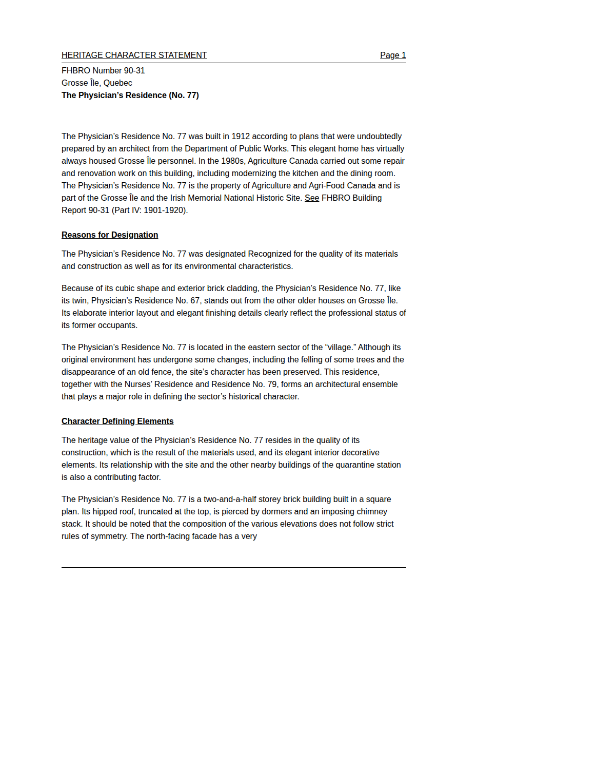HERITAGE CHARACTER STATEMENT Page 1
FHBRO Number 90-31
Grosse Île, Quebec
The Physician’s Residence (No. 77)
The Physician’s Residence No. 77 was built in 1912 according to plans that were undoubtedly prepared by an architect from the Department of Public Works. This elegant home has virtually always housed Grosse Île personnel. In the 1980s, Agriculture Canada carried out some repair and renovation work on this building, including modernizing the kitchen and the dining room. The Physician’s Residence No. 77 is the property of Agriculture and Agri-Food Canada and is part of the Grosse Île and the Irish Memorial National Historic Site. See FHBRO Building Report 90-31 (Part IV: 1901-1920).
Reasons for Designation
The Physician’s Residence No. 77 was designated Recognized for the quality of its materials and construction as well as for its environmental characteristics.
Because of its cubic shape and exterior brick cladding, the Physician’s Residence No. 77, like its twin, Physician’s Residence No. 67, stands out from the other older houses on Grosse Île. Its elaborate interior layout and elegant finishing details clearly reflect the professional status of its former occupants.
The Physician’s Residence No. 77 is located in the eastern sector of the “village.” Although its original environment has undergone some changes, including the felling of some trees and the disappearance of an old fence, the site’s character has been preserved. This residence, together with the Nurses’ Residence and Residence No. 79, forms an architectural ensemble that plays a major role in defining the sector’s historical character.
Character Defining Elements
The heritage value of the Physician’s Residence No. 77 resides in the quality of its construction, which is the result of the materials used, and its elegant interior decorative elements. Its relationship with the site and the other nearby buildings of the quarantine station is also a contributing factor.
The Physician’s Residence No. 77 is a two-and-a-half storey brick building built in a square plan. Its hipped roof, truncated at the top, is pierced by dormers and an imposing chimney stack. It should be noted that the composition of the various elevations does not follow strict rules of symmetry. The north-facing facade has a very